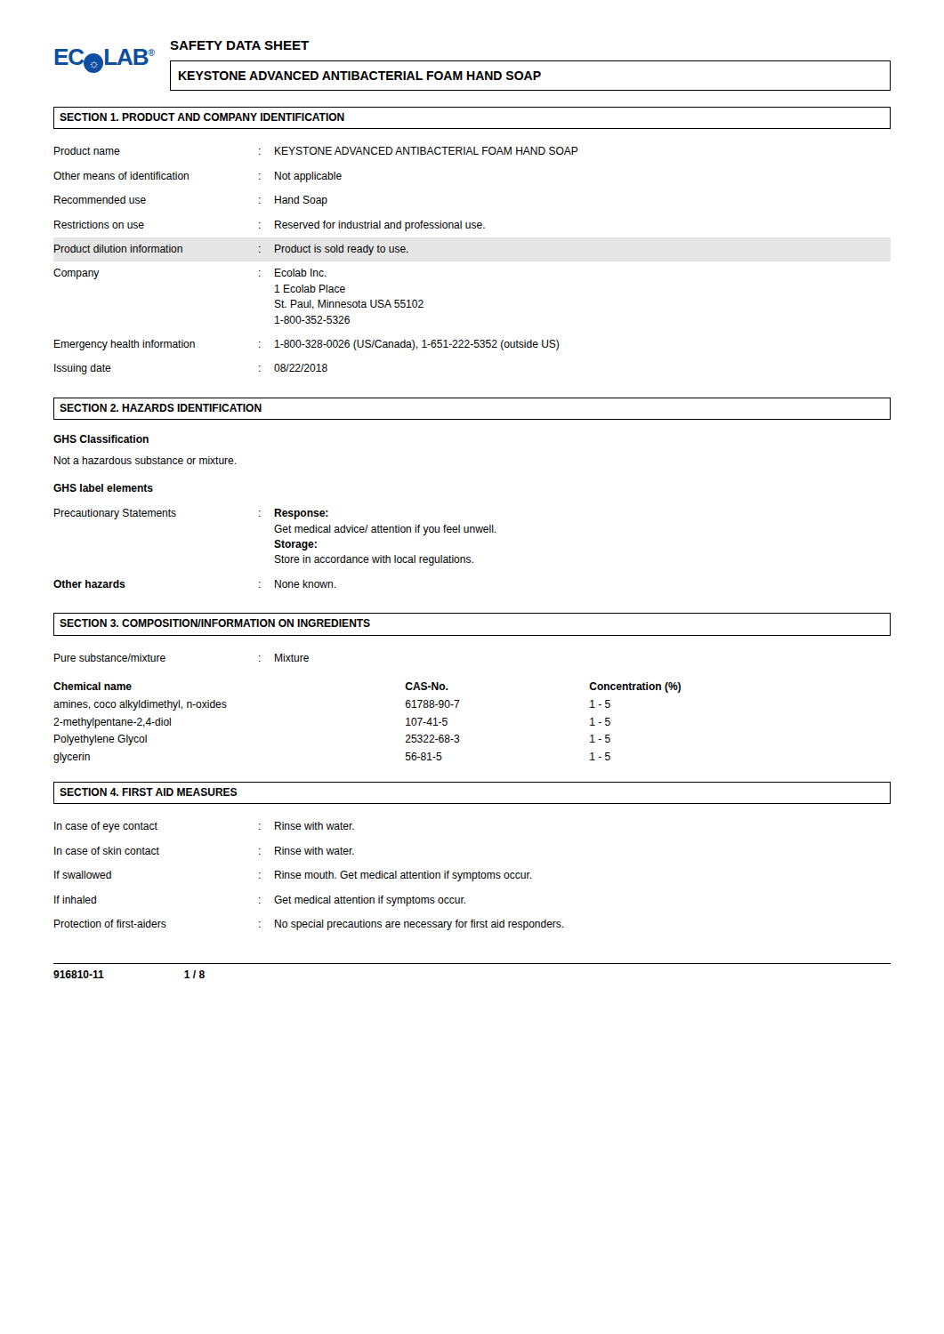EC☼LAB®
SAFETY DATA SHEET
KEYSTONE ADVANCED ANTIBACTERIAL FOAM HAND SOAP
SECTION 1. PRODUCT AND COMPANY IDENTIFICATION
| Product name | : | KEYSTONE ADVANCED ANTIBACTERIAL FOAM HAND SOAP |
| Other means of identification | : | Not applicable |
| Recommended use | : | Hand Soap |
| Restrictions on use | : | Reserved for industrial and professional use. |
| Product dilution information | : | Product is sold ready to use. |
| Company | : | Ecolab Inc. 1 Ecolab Place St. Paul, Minnesota USA 55102 1-800-352-5326 |
| Emergency health information | : | 1-800-328-0026 (US/Canada), 1-651-222-5352 (outside US) |
| Issuing date | : | 08/22/2018 |
SECTION 2. HAZARDS IDENTIFICATION
GHS Classification
Not a hazardous substance or mixture.
GHS label elements
| Precautionary Statements | : | Response: Get medical advice/ attention if you feel unwell. Storage: Store in accordance with local regulations. |
| Other hazards | : | None known. |
SECTION 3. COMPOSITION/INFORMATION ON INGREDIENTS
| Pure substance/mixture | : | Mixture |
| Chemical name | CAS-No. | Concentration (%) |
| --- | --- | --- |
| amines, coco alkyldimethyl, n-oxides | 61788-90-7 | 1 - 5 |
| 2-methylpentane-2,4-diol | 107-41-5 | 1 - 5 |
| Polyethylene Glycol | 25322-68-3 | 1 - 5 |
| glycerin | 56-81-5 | 1 - 5 |
SECTION 4. FIRST AID MEASURES
| In case of eye contact | : | Rinse with water. |
| In case of skin contact | : | Rinse with water. |
| If swallowed | : | Rinse mouth. Get medical attention if symptoms occur. |
| If inhaled | : | Get medical attention if symptoms occur. |
| Protection of first-aiders | : | No special precautions are necessary for first aid responders. |
916810-11 1 / 8